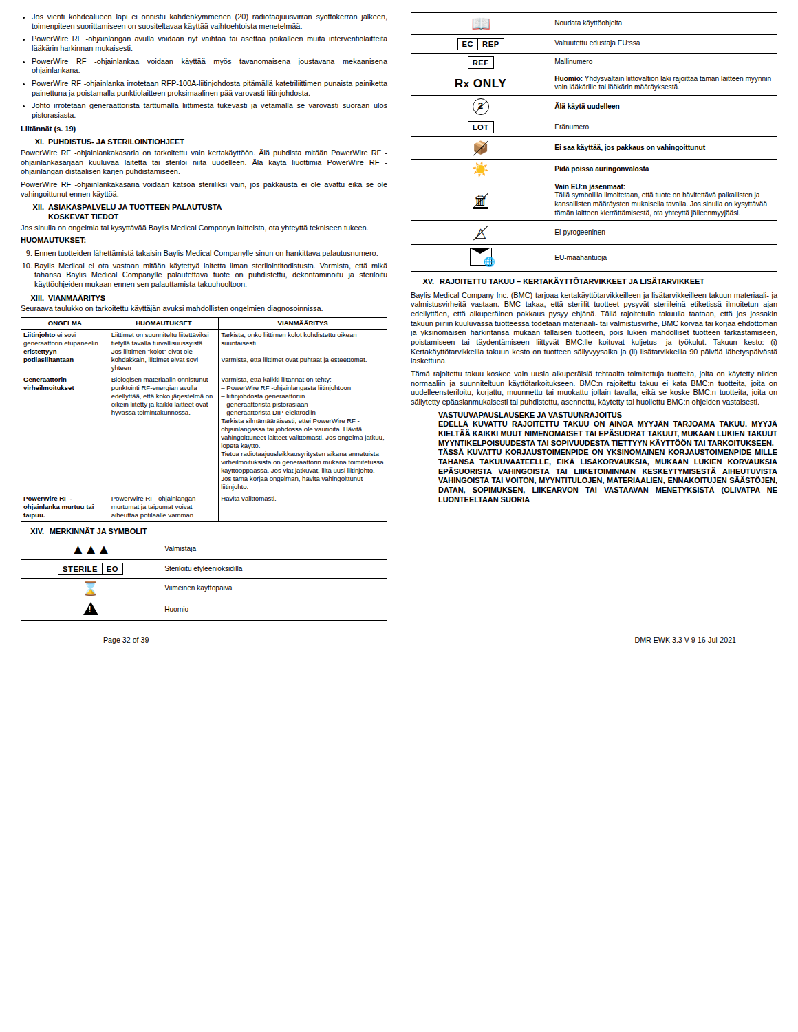Jos vienti kohdealueen läpi ei onnistu kahdenkymmenen (20) radiotaajuusvirran syöttökerran jälkeen, toimenpiteen suorittamiseen on suositeltavaa käyttää vaihtoehtoista menetelmää.
PowerWire RF -ohjainlangan avulla voidaan nyt vaihtaa tai asettaa paikalleen muita interventiolaitteita lääkärin harkinnan mukaisesti.
PowerWire RF -ohjainlankaa voidaan käyttää myös tavanomaisena joustavana mekaanisena ohjainlankana.
PowerWire RF -ohjainlanka irrotetaan RFP-100A-liitinjohdosta pitämällä katetriliittimen punaista painiketta painettuna ja poistamalla punktiolaitteen proksimaalinen pää varovasti liitinjohdosta.
Johto irrotetaan generaattorista tarttumalla liittimestä tukevasti ja vetämällä se varovasti suoraan ulos pistorasiasta.
Liitännät (s. 19)
XI.
Puhdistus- ja sterilointiohjeet
PowerWire RF -ohjainlankakasaria on tarkoitettu vain kertakäyttöön. Älä puhdista mitään PowerWire RF -ohjainlankasarjaan kuuluvaa laitetta tai steriloi niitä uudelleen. Älä käytä liuottimia PowerWire RF -ohjainlangan distaalisen kärjen puhdistamiseen.
PowerWire RF -ohjainlankakasaria voidaan katsoa steriiliksi vain, jos pakkausta ei ole avattu eikä se ole vahingoittunut ennen käyttöä.
XII.
Asiakaspalvelu ja tuotteen palautusta
koskevat tiedot
Jos sinulla on ongelmia tai kysyttävää Baylis Medical Companyn laitteista, ota yhteyttä tekniseen tukeen.
HUOMAUTUKSET:
Ennen tuotteiden lähettämistä takaisin Baylis Medical Companylle sinun on hankittava palautusnumero.
Baylis Medical ei ota vastaan mitään käytettyä laitetta ilman sterilointitodistusta. Varmista, että mikä tahansa Baylis Medical Companylle palautettava tuote on puhdistettu, dekontaminoitu ja steriloitu käyttöohjeiden mukaan ennen sen palauttamista takuuhuoltoon.
XIII.
Vianmääritys
Seuraava taulukko on tarkoitettu käyttäjän avuksi mahdollisten ongelmien diagnosoinnissa.
| ONGELMA | HUOMAUTUKSET | VIANMÄÄRITYS |
| --- | --- | --- |
| Liitinjohto ei sovi generaattorin etupaneelin eristettyyn potilasliitäntään | Liittimet on suunniteltu liitettäviksi tietyllä tavalla turvallisuussyistä. Jos liittimen "kolot" eivät ole kohdakkain, liittimet eivät sovi yhteen | Tarkista, onko liittimen kolot kohdistettu oikean suuntaisesti. Varmista, että liittimet ovat puhtaat ja esteettömät. |
| Generaattorin virheilmoitukset | Biologisen materiaalin onnistunut punktointi RF-energian avulla edellyttää, että koko järjestelmä on oikein liitetty ja kaikki laitteet ovat hyvässä toimintakunnossa. | Varmista, että kaikki liitännät on tehty: – PowerWire RF -ohjainlangasta liitinjohtoon – liitinjohdosta generaattoriin – generaattorista pistorasiaan – generaattorista DIP-elektrodiin Tarkista silmämääräisesti, ettei PowerWire RF -ohjainlangassa tai johdossa ole vaurioita. Hävitä vahingoittuneet laitteet välittömästi. Jos ongelma jatkuu, lopeta käyttö. Tietoa radiotaajuusleikkausyritysten aikana annetuista virheilmoituksista on generaattorin mukana toimitetussa käyttöoppaassa. Jos viat jatkuvat, liitä uusi liitinjohto. Jos tämä korjaa ongelman, hävitä vahingoittunut liitinjohto. |
| PowerWire RF -ohjainlanka murtuu tai taipuu. | PowerWire RF -ohjainlangan murtumat ja taipumat voivat aiheuttaa potilaalle vamman. | Hävitä välittömästi. |
XIV.
Merkinnät ja symbolit
| ▲▲▲ | Valmistaja |
| STERILE EO | Steriloitu etyleenioksidilla |
| ⌛ | Viimeinen käyttöpäivä |
| | Huomio |
| 📖 | Noudata käyttöohjeita |
| EC REP | Valtuutettu edustaja EU:ssa |
| REF | Mallinumero |
| R x ONLY | Huomio: Yhdysvaltain liittovaltion laki rajoittaa tämän laitteen myynnin vain lääkärille tai lääkärin määräyksestä. |
| 2 | Älä käytä uudelleen |
| LOT | Eränumero |
| 📦 | Ei saa käyttää, jos pakkaus on vahingoittunut |
| ☀️ | Pidä poissa auringonvalosta |
| 🗑 | Vain EU:n jäsenmaat: Tällä symbolilla ilmoitetaan, että tuote on hävitettävä paikallisten ja kansallisten määräysten mukaisella tavalla. Jos sinulla on kysyttävää tämän laitteen kierrättämisestä, ota yhteyttä jälleenmyyjääsi. |
| △ | Ei-pyrogeeninen |
| 🌐 | EU-maahantuoja |
XV.
Rajoitettu takuu – kertakäyttötarvikkeet ja lisätarvikkeet
Baylis Medical Company Inc. (BMC) tarjoaa kertakäyttötarvikkeilleen ja lisätarvikkeilleen takuun materiaali- ja valmistusvirheitä vastaan. BMC takaa, että steriilit tuotteet pysyvät steriileinä etiketissä ilmoitetun ajan edellyttäen, että alkuperäinen pakkaus pysyy ehjänä. Tällä rajoitetulla takuulla taataan, että jos jossakin takuun piiriin kuuluvassa tuotteessa todetaan materiaali- tai valmistusvirhe, BMC korvaa tai korjaa ehdottoman ja yksinomaisen harkintansa mukaan tällaisen tuotteen, pois lukien mahdolliset tuotteen tarkastamiseen, poistamiseen tai täydentämiseen liittyvät BMC:lle koituvat kuljetus- ja työkulut. Takuun kesto: (i) Kertakäyttötarvikkeilla takuun kesto on tuotteen säilyvyysaika ja (ii) lisätarvikkeilla 90 päivää lähetyspäivästä laskettuna.
Tämä rajoitettu takuu koskee vain uusia alkuperäisiä tehtaalta toimitettuja tuotteita, joita on käytetty niiden normaaliin ja suunniteltuun käyttötarkoitukseen. BMC:n rajoitettu takuu ei kata BMC:n tuotteita, joita on uudelleensteriloitu, korjattu, muunnettu tai muokattu jollain tavalla, eikä se koske BMC:n tuotteita, joita on säilytetty epäasianmukaisesti tai puhdistettu, asennettu, käytetty tai huollettu BMC:n ohjeiden vastaisesti.
VASTUUVAPAUSLAUSEKE JA VASTUUNRAJOITUS
EDELLÄ KUVATTU RAJOITETTU TAKUU ON AINOA MYYJÄN TARJOAMA TAKUU. MYYJÄ KIELTÄÄ KAIKKI MUUT NIMENOMAISET TAI EPÄSUORAT TAKUUT, MUKAAN LUKIEN TAKUUT MYYNTIKELPOISUUDESTA TAI SOPIVUUDESTA TIETTYYN KÄYTTÖÖN TAI TARKOITUKSEEN.
TÄSSÄ KUVATTU KORJAUSTOIMENPIDE ON YKSINOMAINEN KORJAUSTOIMENPIDE MILLE TAHANSA TAKUUVAATEELLE, EIKÄ LISÄKORVAUKSIA, MUKAAN LUKIEN KORVAUKSIA EPÄSUORISTA VAHINGOISTA TAI LIIKETOIMINNAN KESKEYTYMISESTÄ AIHEUTUVISTA VAHINGOISTA TAI VOITON, MYYNTITULOJEN, MATERIAALIEN, ENNAKOITUJEN SÄÄSTÖJEN, DATAN, SOPIMUKSEN, LIIKEARVON TAI VASTAAVAN MENETYKSISTÄ (OLIVATPA NE LUONTEELTAAN SUORIA
Page 32 of 39
DMR EWK 3.3 V-9 16-Jul-2021